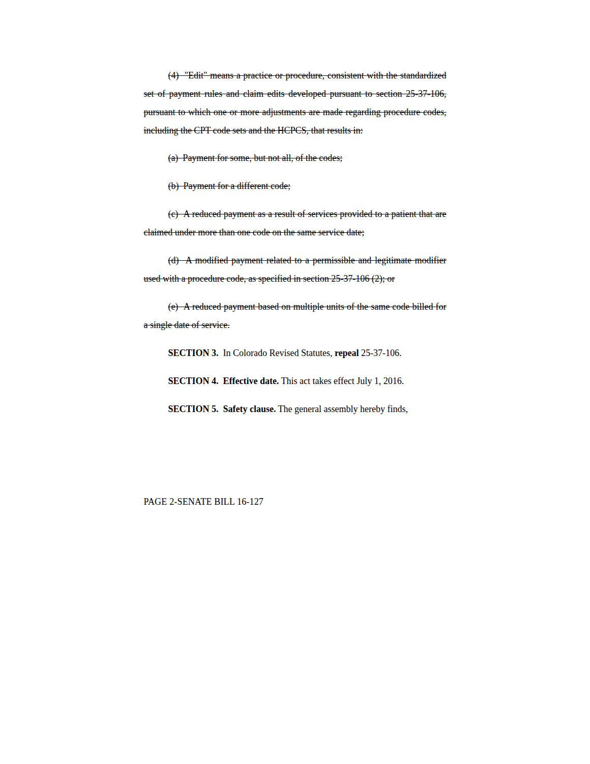(4) "Edit" means a practice or procedure, consistent with the standardized set of payment rules and claim edits developed pursuant to section 25-37-106, pursuant to which one or more adjustments are made regarding procedure codes, including the CPT code sets and the HCPCS, that results in:
(a) Payment for some, but not all, of the codes;
(b) Payment for a different code;
(c) A reduced payment as a result of services provided to a patient that are claimed under more than one code on the same service date;
(d) A modified payment related to a permissible and legitimate modifier used with a procedure code, as specified in section 25-37-106 (2); or
(e) A reduced payment based on multiple units of the same code billed for a single date of service.
SECTION 3. In Colorado Revised Statutes, repeal 25-37-106.
SECTION 4. Effective date. This act takes effect July 1, 2016.
SECTION 5. Safety clause. The general assembly hereby finds,
PAGE 2-SENATE BILL 16-127